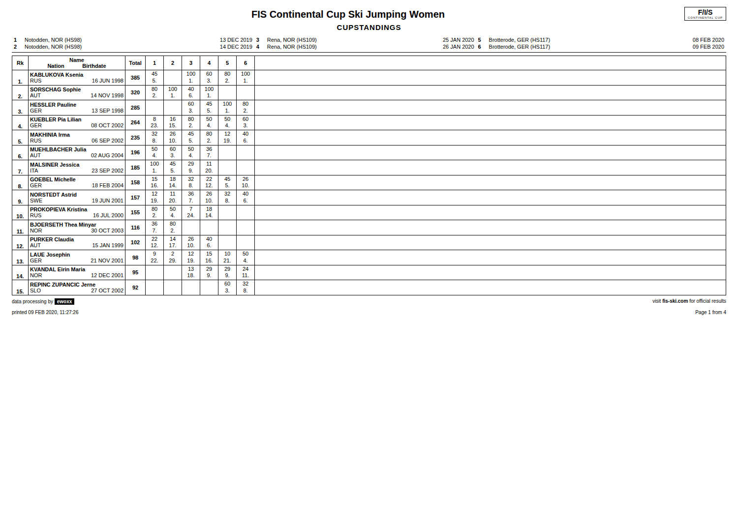F/I/SCONTINENTAL CUP
FIS Continental Cup Ski Jumping Women
CUPSTANDINGS
| 1 | Notodden, NOR (HS98) | 13 DEC 2019 | 3 | Rena, NOR (HS109) | 25 JAN 2020 | 5 | Brotterode, GER (HS117) | 08 FEB 2020 |
| 2 | Notodden, NOR (HS98) | 14 DEC 2019 | 4 | Rena, NOR (HS109) | 26 JAN 2020 | 6 | Brotterode, GER (HS117) | 09 FEB 2020 |
| Rk | Name Nation Birthdate | Total | 1 | 2 | 3 | 4 | 5 | 6 | |
| --- | --- | --- | --- | --- | --- | --- | --- | --- | --- |
| 1. | KABLUKOVA Ksenia RUS 16 JUN 1998 | 385 | 45 5. | | 100 1. | 60 3. | 80 2. | 100 1. | |
| 2. | SORSCHAG Sophie AUT 14 NOV 1998 | 320 | 80 2. | 100 1. | 40 6. | 100 1. | | | |
| 3. | HESSLER Pauline GER 13 SEP 1998 | 285 | | | 60 3. | 45 5. | 100 1. | 80 2. | |
| 4. | KUEBLER Pia Lilian GER 08 OCT 2002 | 264 | 8 23. | 16 15. | 80 2. | 50 4. | 50 4. | 60 3. | |
| 5. | MAKHINIA Irma RUS 06 SEP 2002 | 235 | 32 8. | 26 10. | 45 5. | 80 2. | 12 19. | 40 6. | |
| 6. | MUEHLBACHER Julia AUT 02 AUG 2004 | 196 | 50 4. | 60 3. | 50 4. | 36 7. | | | |
| 7. | MALSINER Jessica ITA 23 SEP 2002 | 185 | 100 1. | 45 5. | 29 9. | 11 20. | | | |
| 8. | GOEBEL Michelle GER 18 FEB 2004 | 158 | 15 16. | 18 14. | 32 8. | 22 12. | 45 5. | 26 10. | |
| 9. | NORSTEDT Astrid SWE 19 JUN 2001 | 157 | 12 19. | 11 20. | 36 7. | 26 10. | 32 8. | 40 6. | |
| 10. | PROKOPIEVA Kristina RUS 16 JUL 2000 | 155 | 80 2. | 50 4. | 7 24. | 18 14. | | | |
| 11. | BJOERSETH Thea Minyar NOR 30 OCT 2003 | 116 | 36 7. | 80 2. | | | | | |
| 12. | PURKER Claudia AUT 15 JAN 1999 | 102 | 22 12. | 14 17. | 26 10. | 40 6. | | | |
| 13. | LAUE Josephin GER 21 NOV 2001 | 98 | 9 22. | 2 29. | 12 19. | 15 16. | 10 21. | 50 4. | |
| 14. | KVANDAL Eirin Maria NOR 12 DEC 2001 | 95 | | | 13 18. | 29 9. | 29 9. | 24 11. | |
| 15. | REPINC ZUPANCIC Jerne SLO 27 OCT 2002 | 92 | | | | | 60 3. | 32 8. | |
data processing by ewoxx
visit fis-ski.com for official results
printed 09 FEB 2020, 11:27:26
Page 1 from 4